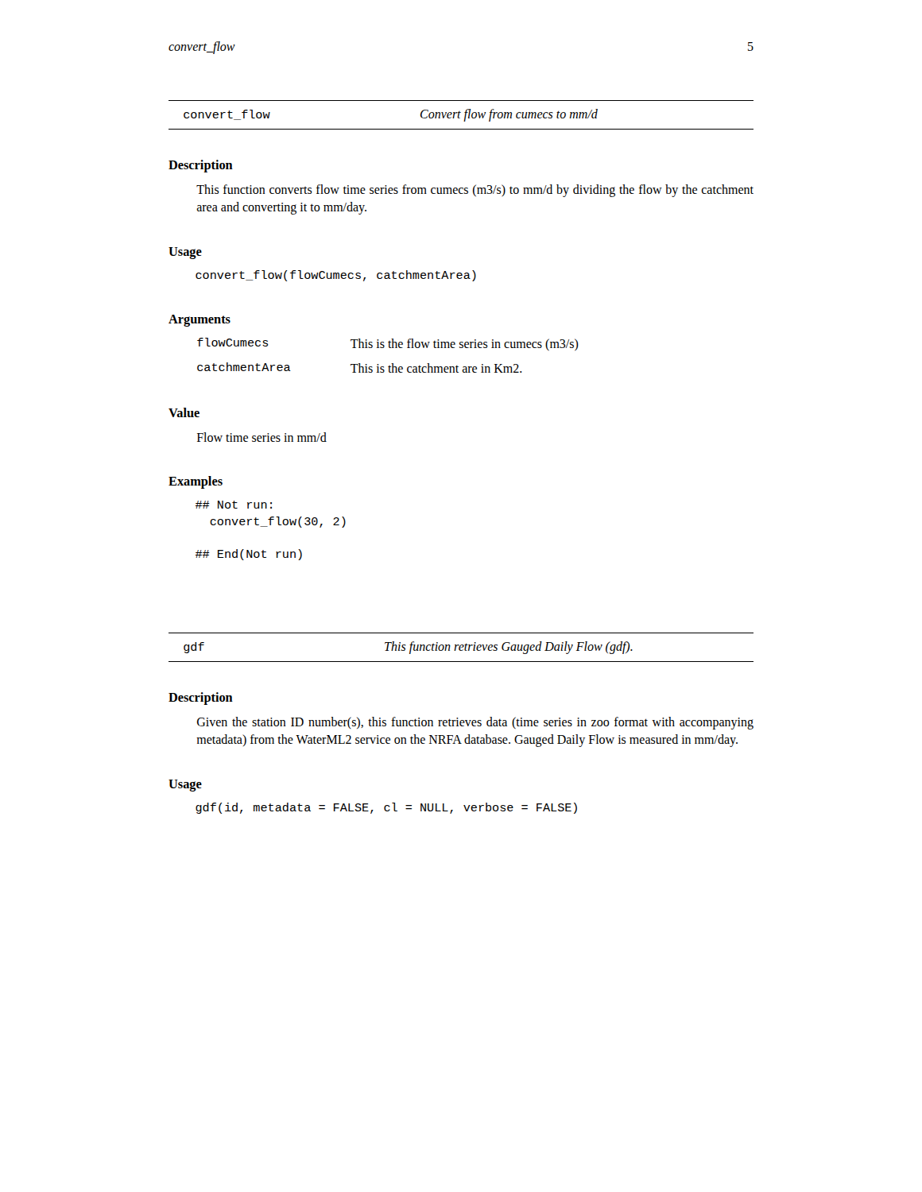convert_flow 5
convert_flow Convert flow from cumecs to mm/d
Description
This function converts flow time series from cumecs (m3/s) to mm/d by dividing the flow by the catchment area and converting it to mm/day.
Usage
convert_flow(flowCumecs, catchmentArea)
Arguments
flowCumecs
This is the flow time series in cumecs (m3/s)
catchmentArea
This is the catchment are in Km2.
Value
Flow time series in mm/d
Examples
## Not run:
  convert_flow(30, 2)

## End(Not run)
gdf This function retrieves Gauged Daily Flow (gdf).
Description
Given the station ID number(s), this function retrieves data (time series in zoo format with accompanying metadata) from the WaterML2 service on the NRFA database. Gauged Daily Flow is measured in mm/day.
Usage
gdf(id, metadata = FALSE, cl = NULL, verbose = FALSE)